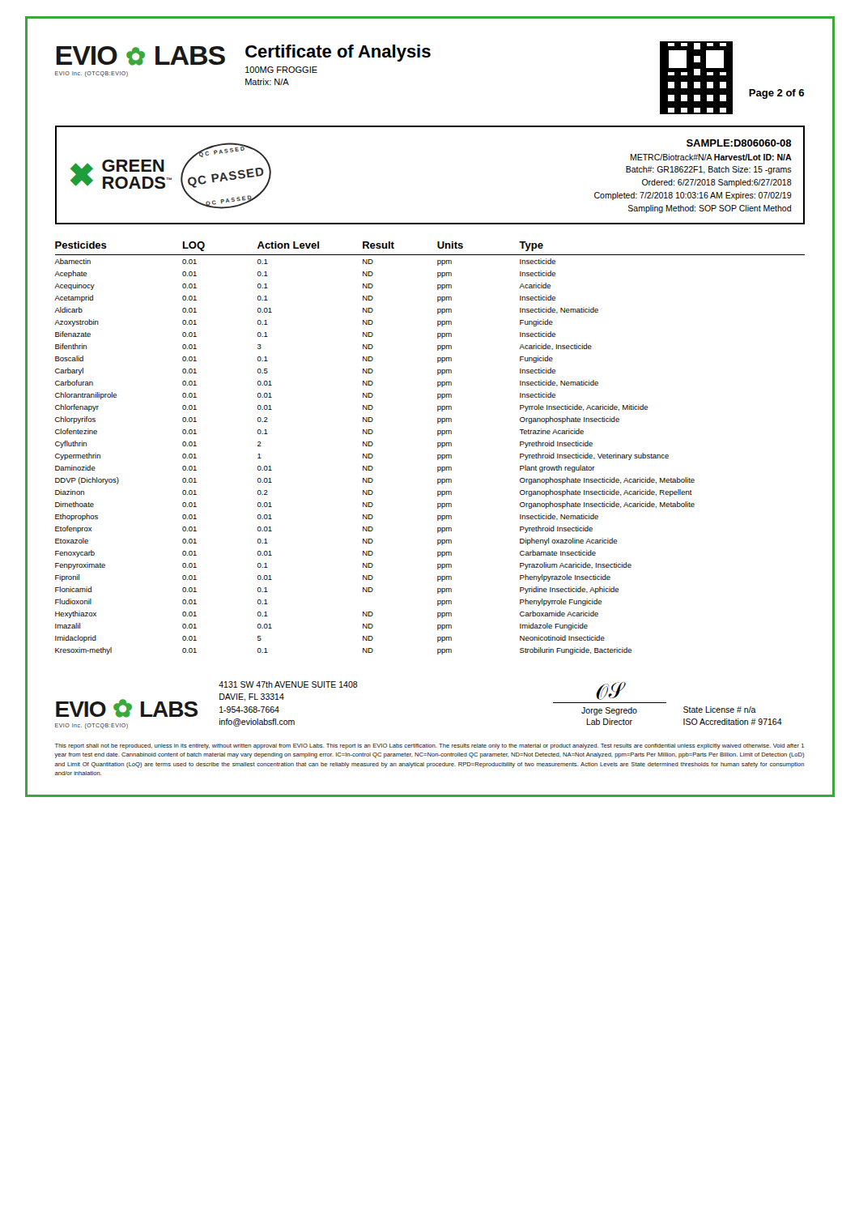EVIO ✿ LABS
EVIO Inc. (OTCQB:EVIO)
Certificate of Analysis
100MG FROGGIE
Matrix: N/A
Page 2 of 6
✖
GREEN
ROADS™
QC PASSED QC PASSED QC PASSED
SAMPLE:D806060-08
METRC/Biotrack#N/A Harvest/Lot ID: N/A
Batch#: GR18622F1, Batch Size: 15 -grams
Ordered: 6/27/2018 Sampled:6/27/2018
Completed: 7/2/2018 10:03:16 AM Expires: 07/02/19
Sampling Method: SOP SOP Client Method
| Pesticides | LOQ | Action Level | Result | Units | Type |
| --- | --- | --- | --- | --- | --- |
| Abamectin | 0.01 | 0.1 | ND | ppm | Insecticide |
| Acephate | 0.01 | 0.1 | ND | ppm | Insecticide |
| Acequinocy | 0.01 | 0.1 | ND | ppm | Acaricide |
| Acetamprid | 0.01 | 0.1 | ND | ppm | Insecticide |
| Aldicarb | 0.01 | 0.01 | ND | ppm | Insecticide, Nematicide |
| Azoxystrobin | 0.01 | 0.1 | ND | ppm | Fungicide |
| Bifenazate | 0.01 | 0.1 | ND | ppm | Insecticide |
| Bifenthrin | 0.01 | 3 | ND | ppm | Acaricide, Insecticide |
| Boscalid | 0.01 | 0.1 | ND | ppm | Fungicide |
| Carbaryl | 0.01 | 0.5 | ND | ppm | Insecticide |
| Carbofuran | 0.01 | 0.01 | ND | ppm | Insecticide, Nematicide |
| Chlorantraniliprole | 0.01 | 0.01 | ND | ppm | Insecticide |
| Chlorfenapyr | 0.01 | 0.01 | ND | ppm | Pyrrole Insecticide, Acaricide, Miticide |
| Chlorpyrifos | 0.01 | 0.2 | ND | ppm | Organophosphate Insecticide |
| Clofentezine | 0.01 | 0.1 | ND | ppm | Tetrazine Acaricide |
| Cyfluthrin | 0.01 | 2 | ND | ppm | Pyrethroid Insecticide |
| Cypermethrin | 0.01 | 1 | ND | ppm | Pyrethroid Insecticide, Veterinary substance |
| Daminozide | 0.01 | 0.01 | ND | ppm | Plant growth regulator |
| DDVP (Dichloryos) | 0.01 | 0.01 | ND | ppm | Organophosphate Insecticide, Acaricide, Metabolite |
| Diazinon | 0.01 | 0.2 | ND | ppm | Organophosphate Insecticide, Acaricide, Repellent |
| Dimethoate | 0.01 | 0.01 | ND | ppm | Organophosphate Insecticide, Acaricide, Metabolite |
| Ethoprophos | 0.01 | 0.01 | ND | ppm | Insecticide, Nematicide |
| Etofenprox | 0.01 | 0.01 | ND | ppm | Pyrethroid Insecticide |
| Etoxazole | 0.01 | 0.1 | ND | ppm | Diphenyl oxazoline Acaricide |
| Fenoxycarb | 0.01 | 0.01 | ND | ppm | Carbamate Insecticide |
| Fenpyroximate | 0.01 | 0.1 | ND | ppm | Pyrazolium Acaricide, Insecticide |
| Fipronil | 0.01 | 0.01 | ND | ppm | Phenylpyrazole Insecticide |
| Flonicamid | 0.01 | 0.1 | ND | ppm | Pyridine Insecticide, Aphicide |
| Fludioxonil | 0.01 | 0.1 | | ppm | Phenylpyrrole Fungicide |
| Hexythiazox | 0.01 | 0.1 | ND | ppm | Carboxamide Acaricide |
| Imazalil | 0.01 | 0.01 | ND | ppm | Imidazole Fungicide |
| Imidacloprid | 0.01 | 5 | ND | ppm | Neonicotinoid Insecticide |
| Kresoxim-methyl | 0.01 | 0.1 | ND | ppm | Strobilurin Fungicide, Bactericide |
EVIO ✿ LABS
EVIO Inc. (OTCQB:EVIO)
4131 SW 47th AVENUE SUITE 1408
DAVIE, FL 33314
1-954-368-7664
info@eviolabsfl.com
𝒪𝒮
Jorge Segredo
Lab Director
State License # n/a
ISO Accreditation # 97164
This report shall not be reproduced, unless in its entirety, without written approval from EVIO Labs. This report is an EVIO Labs certification. The results relate only to the material or product analyzed. Test results are confidential unless explicitly waived otherwise. Void after 1 year from test end date. Cannabinoid content of batch material may vary depending on sampling error. IC=In-control QC parameter, NC=Non-controlled QC parameter, ND=Not Detected, NA=Not Analyzed, ppm=Parts Per Million, ppb=Parts Per Billion. Limit of Detection (LoD) and Limit Of Quantitation (LoQ) are terms used to describe the smallest concentration that can be reliably measured by an analytical procedure. RPD=Reproducibility of two measurements. Action Levels are State determined thresholds for human safety for consumption and/or inhalation.